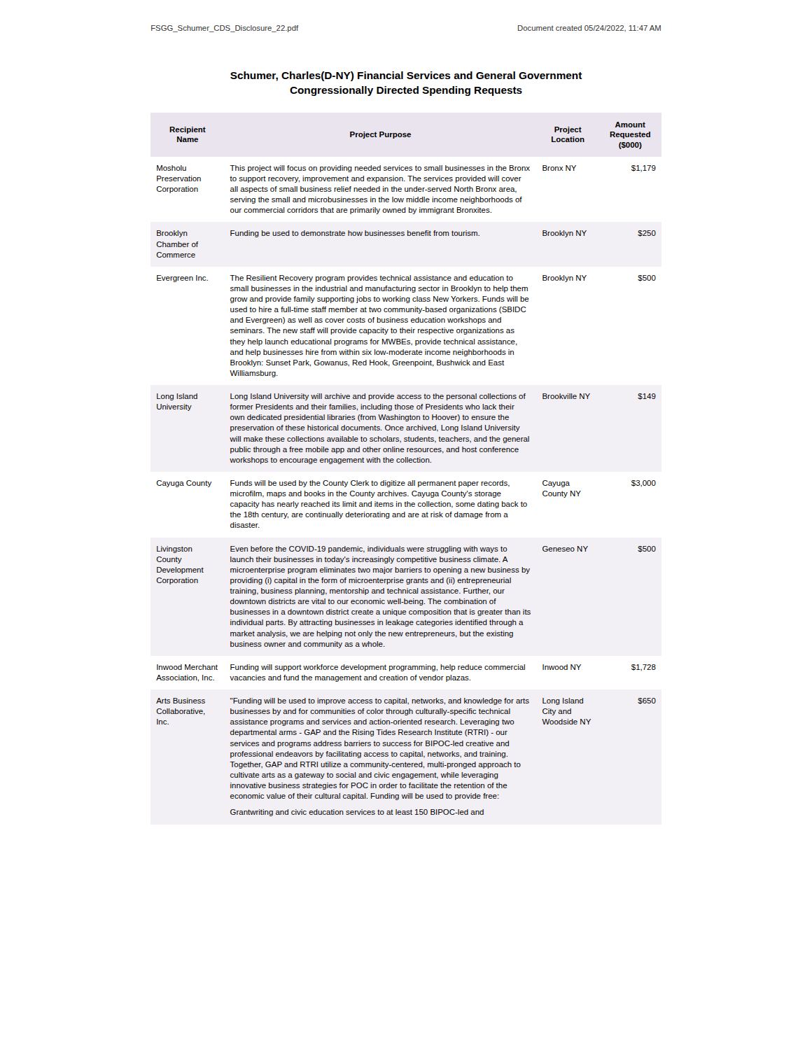FSGG_Schumer_CDS_Disclosure_22.pdf Document created 05/24/2022, 11:47 AM
Schumer, Charles(D-NY) Financial Services and General Government
Congressionally Directed Spending Requests
| Recipient Name | Project Purpose | Project Location | Amount Requested ($000) |
| --- | --- | --- | --- |
| Mosholu Preservation Corporation | This project will focus on providing needed services to small businesses in the Bronx to support recovery, improvement and expansion. The services provided will cover all aspects of small business relief needed in the under-served North Bronx area, serving the small and microbusinesses in the low middle income neighborhoods of our commercial corridors that are primarily owned by immigrant Bronxites. | Bronx NY | $1,179 |
| Brooklyn Chamber of Commerce | Funding be used to demonstrate how businesses benefit from tourism. | Brooklyn NY | $250 |
| Evergreen Inc. | The Resilient Recovery program provides technical assistance and education to small businesses in the industrial and manufacturing sector in Brooklyn to help them grow and provide family supporting jobs to working class New Yorkers. Funds will be used to hire a full-time staff member at two community-based organizations (SBIDC and Evergreen) as well as cover costs of business education workshops and seminars. The new staff will provide capacity to their respective organizations as they help launch educational programs for MWBEs, provide technical assistance, and help businesses hire from within six low-moderate income neighborhoods in Brooklyn: Sunset Park, Gowanus, Red Hook, Greenpoint, Bushwick and East Williamsburg. | Brooklyn NY | $500 |
| Long Island University | Long Island University will archive and provide access to the personal collections of former Presidents and their families, including those of Presidents who lack their own dedicated presidential libraries (from Washington to Hoover) to ensure the preservation of these historical documents. Once archived, Long Island University will make these collections available to scholars, students, teachers, and the general public through a free mobile app and other online resources, and host conference workshops to encourage engagement with the collection. | Brookville NY | $149 |
| Cayuga County | Funds will be used by the County Clerk to digitize all permanent paper records, microfilm, maps and books in the County archives. Cayuga County's storage capacity has nearly reached its limit and items in the collection, some dating back to the 18th century, are continually deteriorating and are at risk of damage from a disaster. | Cayuga County NY | $3,000 |
| Livingston County Development Corporation | Even before the COVID-19 pandemic, individuals were struggling with ways to launch their businesses in today's increasingly competitive business climate. A microenterprise program eliminates two major barriers to opening a new business by providing (i) capital in the form of microenterprise grants and (ii) entrepreneurial training, business planning, mentorship and technical assistance. Further, our downtown districts are vital to our economic well-being. The combination of businesses in a downtown district create a unique composition that is greater than its individual parts. By attracting businesses in leakage categories identified through a market analysis, we are helping not only the new entrepreneurs, but the existing business owner and community as a whole. | Geneseo NY | $500 |
| Inwood Merchant Association, Inc. | Funding will support workforce development programming, help reduce commercial vacancies and fund the management and creation of vendor plazas. | Inwood NY | $1,728 |
| Arts Business Collaborative, Inc. | "Funding will be used to improve access to capital, networks, and knowledge for arts businesses by and for communities of color through culturally-specific technical assistance programs and services and action-oriented research. Leveraging two departmental arms - GAP and the Rising Tides Research Institute (RTRI) - our services and programs address barriers to success for BIPOC-led creative and professional endeavors by facilitating access to capital, networks, and training. Together, GAP and RTRI utilize a community-centered, multi-pronged approach to cultivate arts as a gateway to social and civic engagement, while leveraging innovative business strategies for POC in order to facilitate the retention of the economic value of their cultural capital. Funding will be used to provide free: Grantwriting and civic education services to at least 150 BIPOC-led and | Long Island City and Woodside NY | $650 |